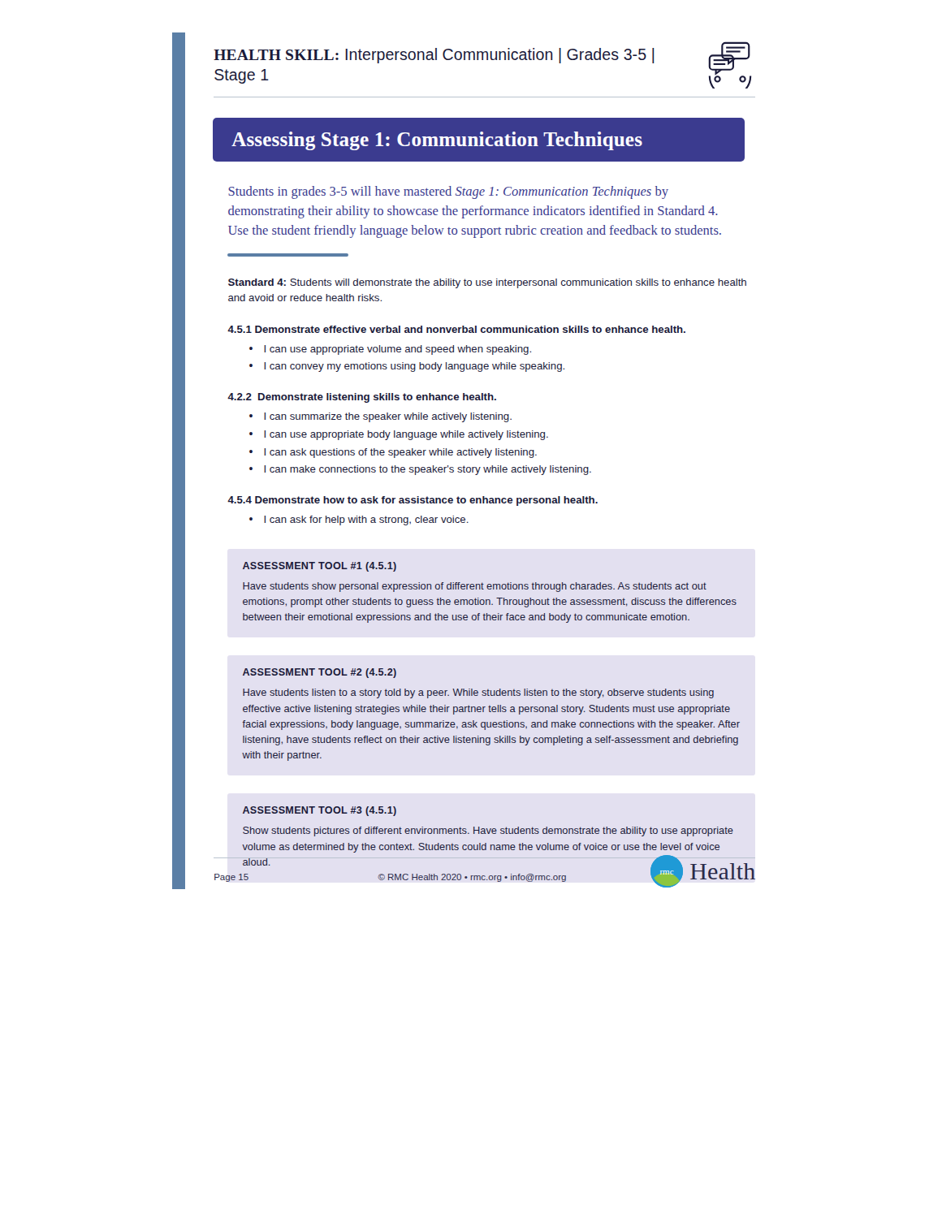HEALTH SKILL: Interpersonal Communication | Grades 3-5 | Stage 1
Assessing Stage 1: Communication Techniques
Students in grades 3-5 will have mastered Stage 1: Communication Techniques by demonstrating their ability to showcase the performance indicators identified in Standard 4. Use the student friendly language below to support rubric creation and feedback to students.
Standard 4: Students will demonstrate the ability to use interpersonal communication skills to enhance health and avoid or reduce health risks.
4.5.1 Demonstrate effective verbal and nonverbal communication skills to enhance health.
I can use appropriate volume and speed when speaking.
I can convey my emotions using body language while speaking.
4.2.2 Demonstrate listening skills to enhance health.
I can summarize the speaker while actively listening.
I can use appropriate body language while actively listening.
I can ask questions of the speaker while actively listening.
I can make connections to the speaker's story while actively listening.
4.5.4 Demonstrate how to ask for assistance to enhance personal health.
I can ask for help with a strong, clear voice.
ASSESSMENT TOOL #1 (4.5.1)
Have students show personal expression of different emotions through charades. As students act out emotions, prompt other students to guess the emotion. Throughout the assessment, discuss the differences between their emotional expressions and the use of their face and body to communicate emotion.
ASSESSMENT TOOL #2 (4.5.2)
Have students listen to a story told by a peer. While students listen to the story, observe students using effective active listening strategies while their partner tells a personal story. Students must use appropriate facial expressions, body language, summarize, ask questions, and make connections with the speaker. After listening, have students reflect on their active listening skills by completing a self-assessment and debriefing with their partner.
ASSESSMENT TOOL #3 (4.5.1)
Show students pictures of different environments. Have students demonstrate the ability to use appropriate volume as determined by the context. Students could name the volume of voice or use the level of voice aloud.
Page 15
© RMC Health 2020 • rmc.org • info@rmc.org
rmc Health